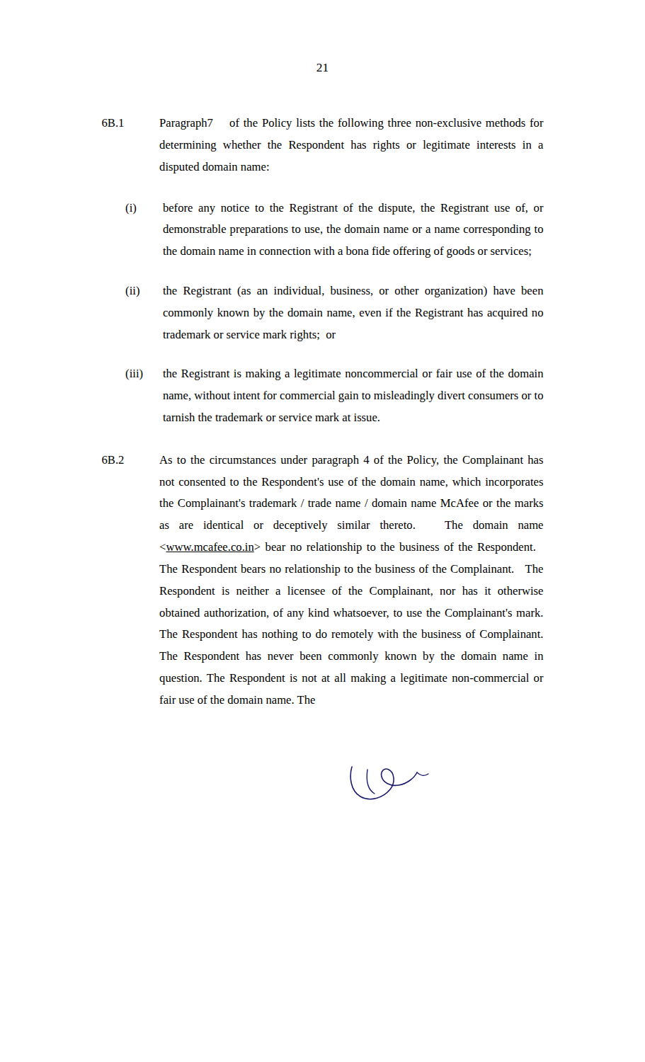21
6B.1
Paragraph7 of the Policy lists the following three non-exclusive methods for determining whether the Respondent has rights or legitimate interests in a disputed domain name:
(i)
before any notice to the Registrant of the dispute, the Registrant use of, or demonstrable preparations to use, the domain name or a name corresponding to the domain name in connection with a bona fide offering of goods or services;
(ii)
the Registrant (as an individual, business, or other organization) have been commonly known by the domain name, even if the Registrant has acquired no trademark or service mark rights; or
(iii)
the Registrant is making a legitimate noncommercial or fair use of the domain name, without intent for commercial gain to misleadingly divert consumers or to tarnish the trademark or service mark at issue.
6B.2
As to the circumstances under paragraph 4 of the Policy, the Complainant has not consented to the Respondent's use of the domain name, which incorporates the Complainant's trademark / trade name / domain name McAfee or the marks as are identical or deceptively similar thereto. The domain name <www.mcafee.co.in> bear no relationship to the business of the Respondent. The Respondent bears no relationship to the business of the Complainant. The Respondent is neither a licensee of the Complainant, nor has it otherwise obtained authorization, of any kind whatsoever, to use the Complainant's mark. The Respondent has nothing to do remotely with the business of Complainant. The Respondent has never been commonly known by the domain name in question. The Respondent is not at all making a legitimate non-commercial or fair use of the domain name. The